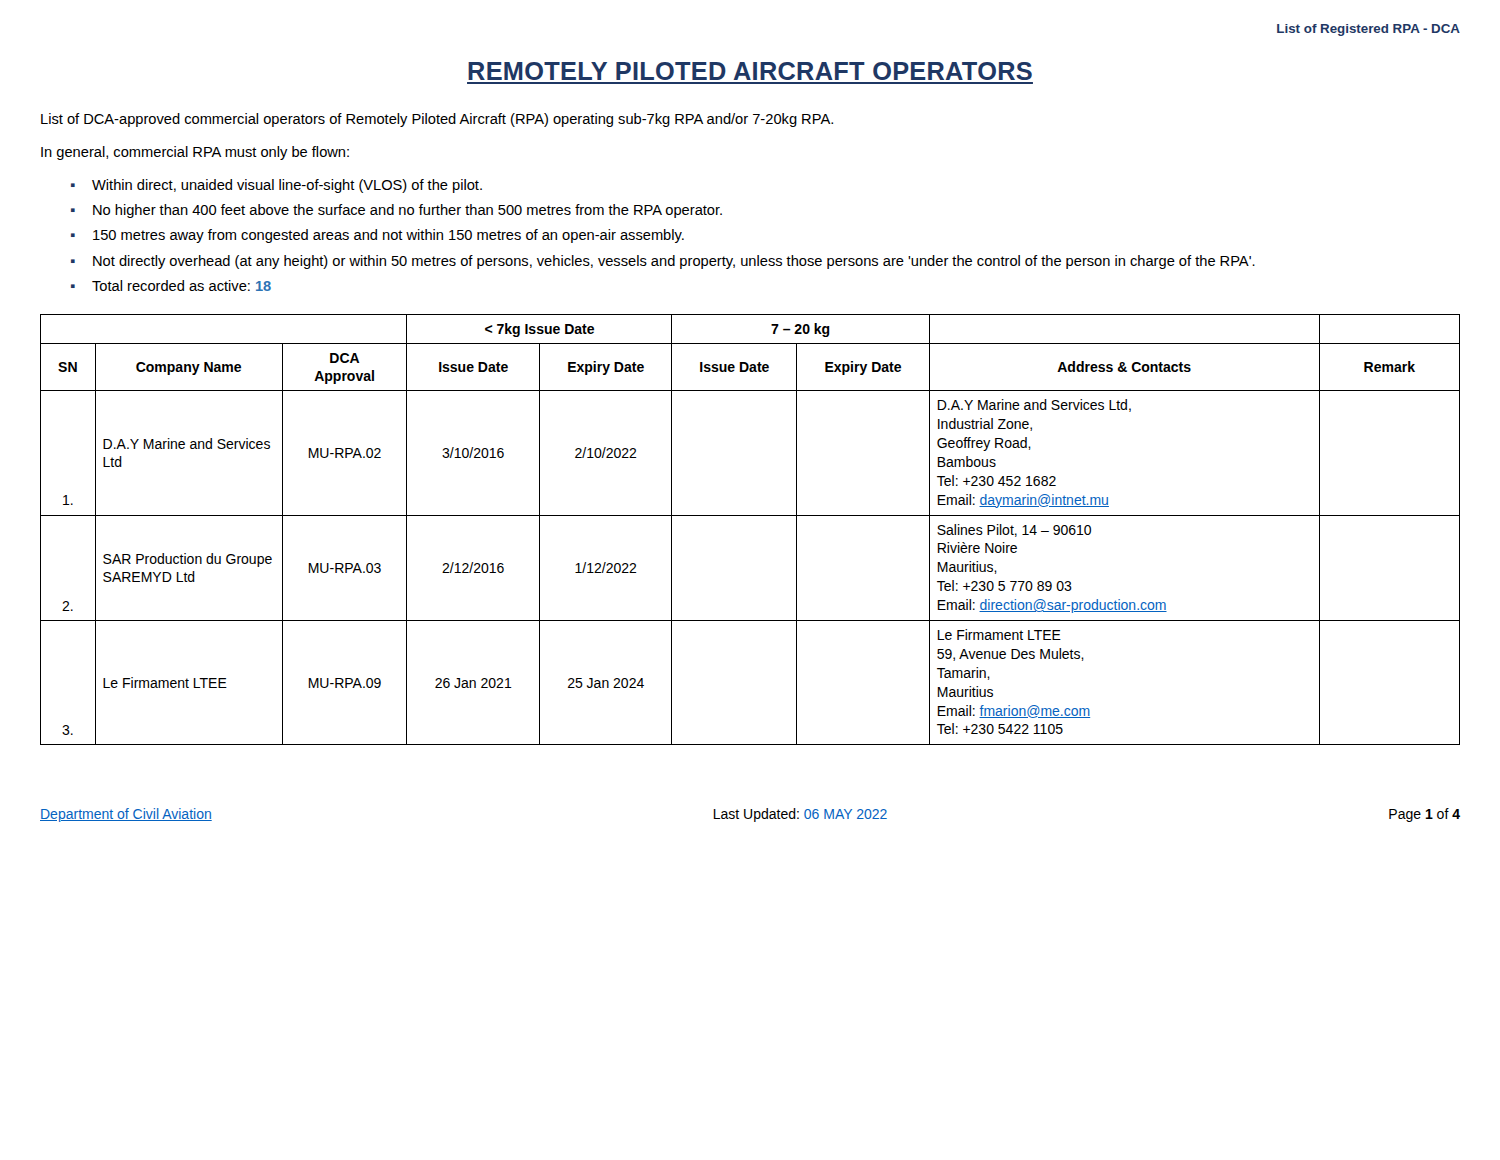List of Registered RPA - DCA
REMOTELY PILOTED AIRCRAFT OPERATORS
List of DCA-approved commercial operators of Remotely Piloted Aircraft (RPA) operating sub-7kg RPA and/or 7-20kg RPA.
In general, commercial RPA must only be flown:
Within direct, unaided visual line-of-sight (VLOS) of the pilot.
No higher than 400 feet above the surface and no further than 500 metres from the RPA operator.
150 metres away from congested areas and not within 150 metres of an open-air assembly.
Not directly overhead (at any height) or within 50 metres of persons, vehicles, vessels and property, unless those persons are 'under the control of the person in charge of the RPA'.
Total recorded as active: 18
| | | | < 7kg Issue Date | 7 – 20 kg | | |
| --- | --- | --- | --- | --- | --- | --- |
| SN | Company Name | DCA Approval | Issue Date | Expiry Date | Issue Date | Expiry Date | Address & Contacts | Remark |
| 1. | D.A.Y Marine and Services Ltd | MU-RPA.02 | 3/10/2016 | 2/10/2022 | | | D.A.Y Marine and Services Ltd, Industrial Zone, Geoffrey Road, Bambous Tel: +230 452 1682 Email: daymarin@intnet.mu | |
| 2. | SAR Production du Groupe SAREMYD Ltd | MU-RPA.03 | 2/12/2016 | 1/12/2022 | | | Salines Pilot, 14 – 90610 Rivière Noire Mauritius, Tel: +230 5 770 89 03 Email: direction@sar-production.com | |
| 3. | Le Firmament LTEE | MU-RPA.09 | 26 Jan 2021 | 25 Jan 2024 | | | Le Firmament LTEE 59, Avenue Des Mulets, Tamarin, Mauritius Email: fmarion@me.com Tel: +230 5422 1105 | |
Department of Civil Aviation
Last Updated: 06 MAY 2022
Page 1 of 4